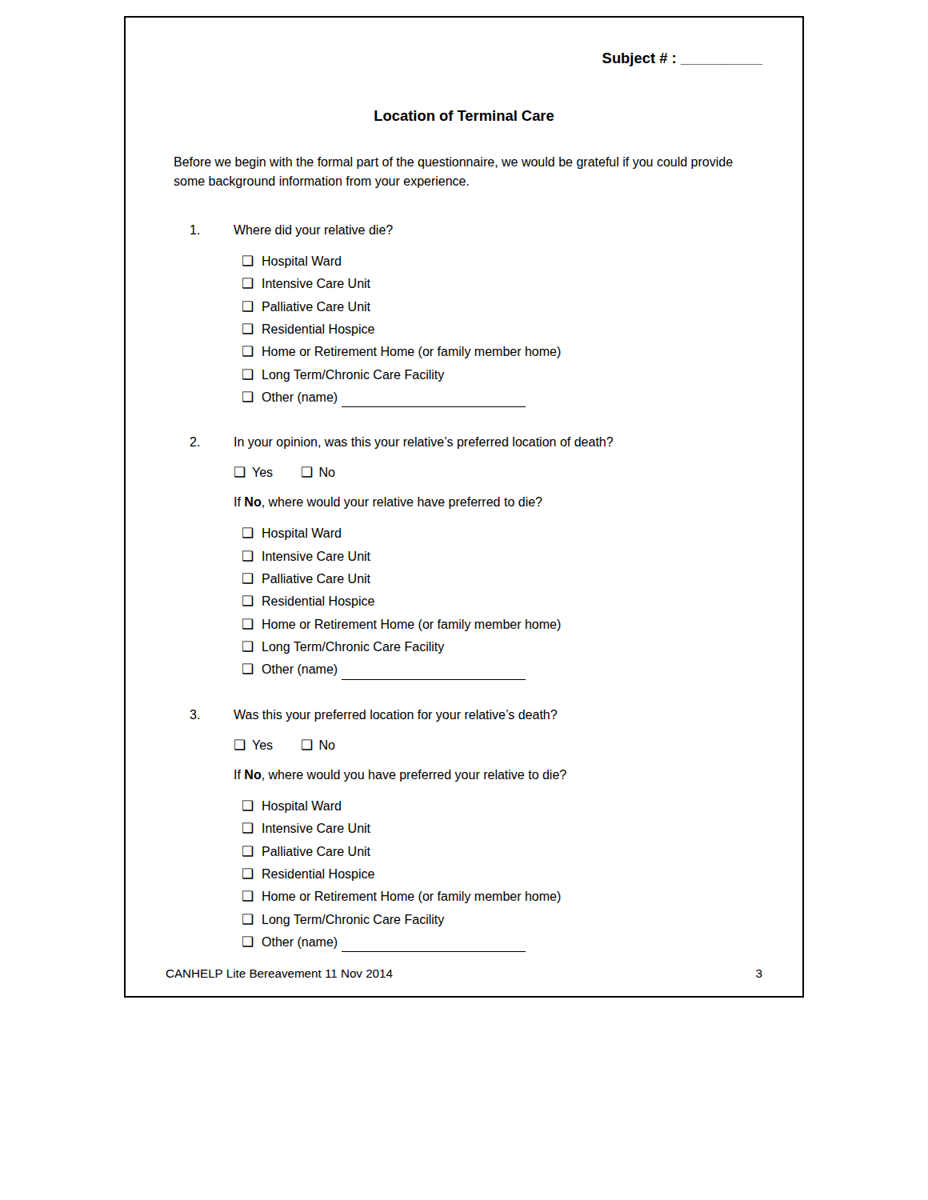Subject # : __________
Location of Terminal Care
Before we begin with the formal part of the questionnaire, we would be grateful if you could provide some background information from your experience.
Where did your relative die?
Hospital Ward
Intensive Care Unit
Palliative Care Unit
Residential Hospice
Home or Retirement Home (or family member home)
Long Term/Chronic Care Facility
Other (name)
In your opinion, was this your relative’s preferred location of death?
Yes No
If No, where would your relative have preferred to die?
Hospital Ward
Intensive Care Unit
Palliative Care Unit
Residential Hospice
Home or Retirement Home (or family member home)
Long Term/Chronic Care Facility
Other (name)
Was this your preferred location for your relative’s death?
Yes No
If No, where would you have preferred your relative to die?
Hospital Ward
Intensive Care Unit
Palliative Care Unit
Residential Hospice
Home or Retirement Home (or family member home)
Long Term/Chronic Care Facility
Other (name)
CANHELP Lite Bereavement 11 Nov 2014 3